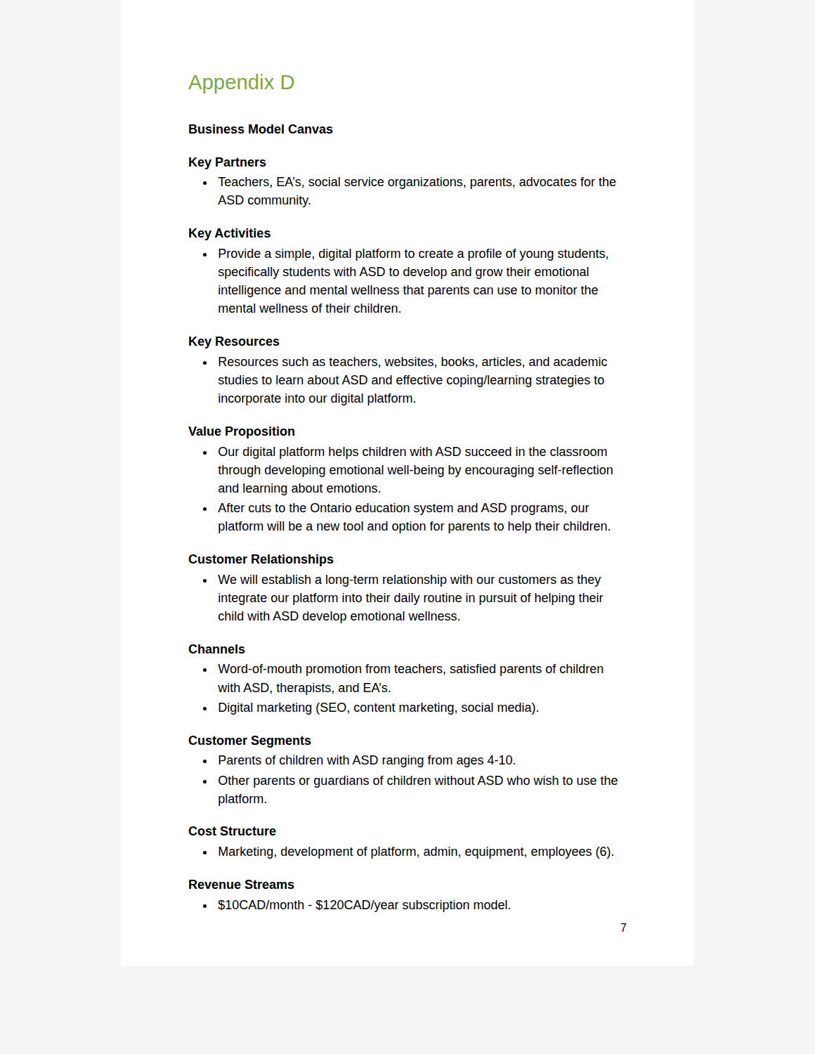Appendix D
Business Model Canvas
Key Partners
Teachers, EA’s, social service organizations, parents, advocates for the ASD community.
Key Activities
Provide a simple, digital platform to create a profile of young students, specifically students with ASD to develop and grow their emotional intelligence and mental wellness that parents can use to monitor the mental wellness of their children.
Key Resources
Resources such as teachers, websites, books, articles, and academic studies to learn about ASD and effective coping/learning strategies to incorporate into our digital platform.
Value Proposition
Our digital platform helps children with ASD succeed in the classroom through developing emotional well-being by encouraging self-reflection and learning about emotions.
After cuts to the Ontario education system and ASD programs, our platform will be a new tool and option for parents to help their children.
Customer Relationships
We will establish a long-term relationship with our customers as they integrate our platform into their daily routine in pursuit of helping their child with ASD develop emotional wellness.
Channels
Word-of-mouth promotion from teachers, satisfied parents of children with ASD, therapists, and EA’s.
Digital marketing (SEO, content marketing, social media).
Customer Segments
Parents of children with ASD ranging from ages 4-10.
Other parents or guardians of children without ASD who wish to use the platform.
Cost Structure
Marketing, development of platform, admin, equipment, employees (6).
Revenue Streams
$10CAD/month - $120CAD/year subscription model.
7